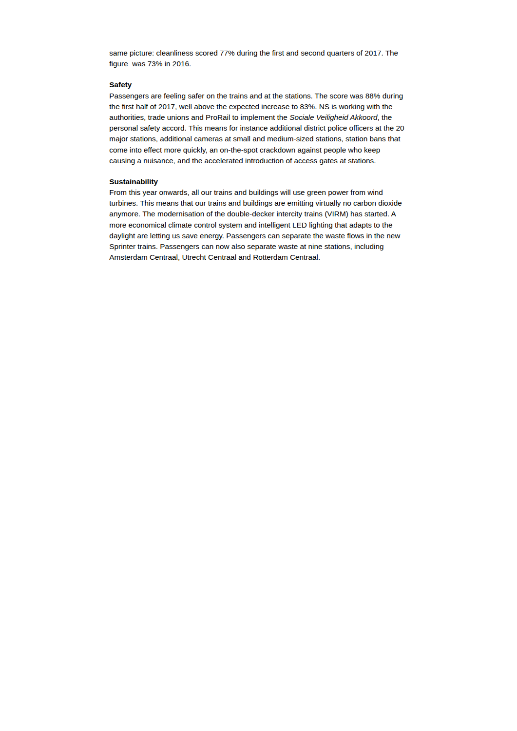same picture: cleanliness scored 77% during the first and second quarters of 2017. The figure was 73% in 2016.
Safety
Passengers are feeling safer on the trains and at the stations. The score was 88% during the first half of 2017, well above the expected increase to 83%. NS is working with the authorities, trade unions and ProRail to implement the Sociale Veiligheid Akkoord, the personal safety accord. This means for instance additional district police officers at the 20 major stations, additional cameras at small and medium-sized stations, station bans that come into effect more quickly, an on-the-spot crackdown against people who keep causing a nuisance, and the accelerated introduction of access gates at stations.
Sustainability
From this year onwards, all our trains and buildings will use green power from wind turbines. This means that our trains and buildings are emitting virtually no carbon dioxide anymore. The modernisation of the double-decker intercity trains (VIRM) has started. A more economical climate control system and intelligent LED lighting that adapts to the daylight are letting us save energy. Passengers can separate the waste flows in the new Sprinter trains. Passengers can now also separate waste at nine stations, including Amsterdam Centraal, Utrecht Centraal and Rotterdam Centraal.